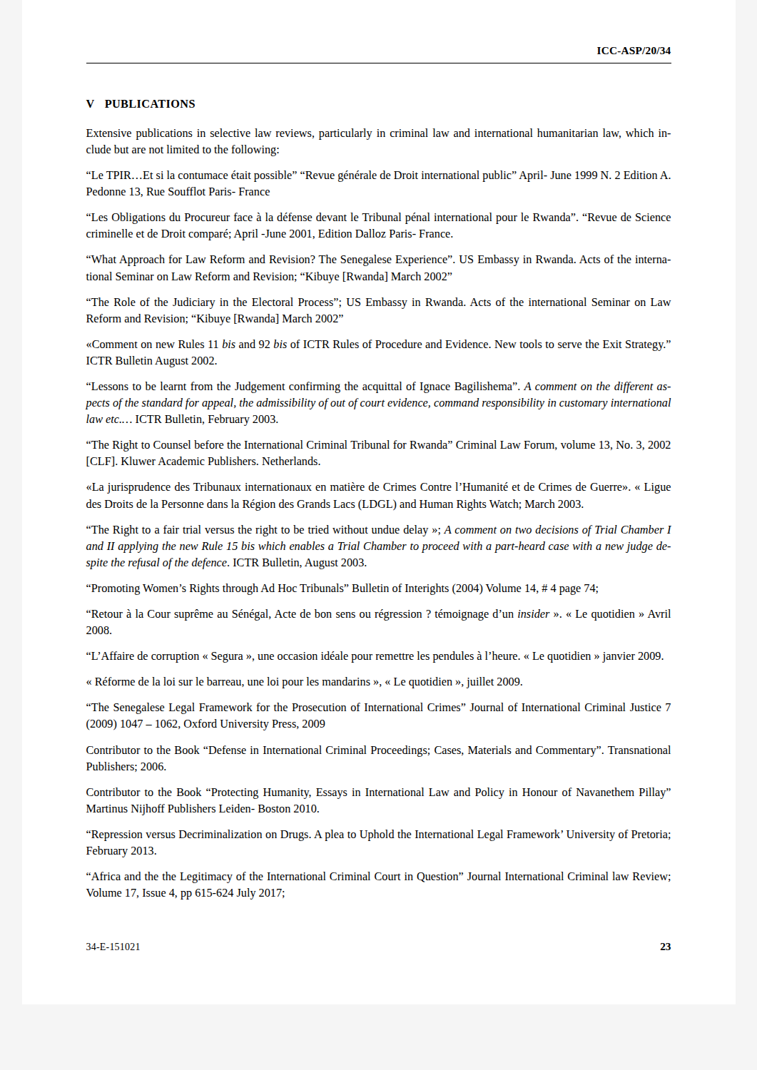ICC-ASP/20/34
VPUBLICATIONS
Extensive publications in selective law reviews, particularly in criminal law and international humanitarian law, which include but are not limited to the following:
“Le TPIR…Et si la contumace était possible” “Revue générale de Droit international public” April- June 1999 N. 2 Edition A. Pedonne 13, Rue Soufflot Paris- France
“Les Obligations du Procureur face à la défense devant le Tribunal pénal international pour le Rwanda”. “Revue de Science criminelle et de Droit comparé; April -June 2001, Edition Dalloz Paris- France.
“What Approach for Law Reform and Revision? The Senegalese Experience”. US Embassy in Rwanda. Acts of the international Seminar on Law Reform and Revision; “Kibuye [Rwanda] March 2002”
“The Role of the Judiciary in the Electoral Process”; US Embassy in Rwanda. Acts of the international Seminar on Law Reform and Revision; “Kibuye [Rwanda] March 2002”
«Comment on new Rules 11 bis and 92 bis of ICTR Rules of Procedure and Evidence. New tools to serve the Exit Strategy.” ICTR Bulletin August 2002.
“Lessons to be learnt from the Judgement confirming the acquittal of Ignace Bagilishema”. A comment on the different aspects of the standard for appeal, the admissibility of out of court evidence, command responsibility in customary international law etc.… ICTR Bulletin, February 2003.
“The Right to Counsel before the International Criminal Tribunal for Rwanda” Criminal Law Forum, volume 13, No. 3, 2002 [CLF]. Kluwer Academic Publishers. Netherlands.
«La jurisprudence des Tribunaux internationaux en matière de Crimes Contre l’Humanité et de Crimes de Guerre». « Ligue des Droits de la Personne dans la Région des Grands Lacs (LDGL) and Human Rights Watch; March 2003.
“The Right to a fair trial versus the right to be tried without undue delay »; A comment on two decisions of Trial Chamber I and II applying the new Rule 15 bis which enables a Trial Chamber to proceed with a part-heard case with a new judge despite the refusal of the defence. ICTR Bulletin, August 2003.
“Promoting Women’s Rights through Ad Hoc Tribunals” Bulletin of Interights (2004) Volume 14, # 4 page 74;
“Retour à la Cour suprême au Sénégal, Acte de bon sens ou régression ? témoignage d’un insider ». « Le quotidien » Avril 2008.
“L’Affaire de corruption « Segura », une occasion idéale pour remettre les pendules à l’heure. « Le quotidien » janvier 2009.
« Réforme de la loi sur le barreau, une loi pour les mandarins », « Le quotidien », juillet 2009.
“The Senegalese Legal Framework for the Prosecution of International Crimes” Journal of International Criminal Justice 7 (2009) 1047 – 1062, Oxford University Press, 2009
Contributor to the Book “Defense in International Criminal Proceedings; Cases, Materials and Commentary”. Transnational Publishers; 2006.
Contributor to the Book “Protecting Humanity, Essays in International Law and Policy in Honour of Navanethem Pillay” Martinus Nijhoff Publishers Leiden- Boston 2010.
“Repression versus Decriminalization on Drugs. A plea to Uphold the International Legal Framework’ University of Pretoria; February 2013.
“Africa and the the Legitimacy of the International Criminal Court in Question” Journal International Criminal law Review; Volume 17, Issue 4, pp 615-624 July 2017;
34-E-151021 23